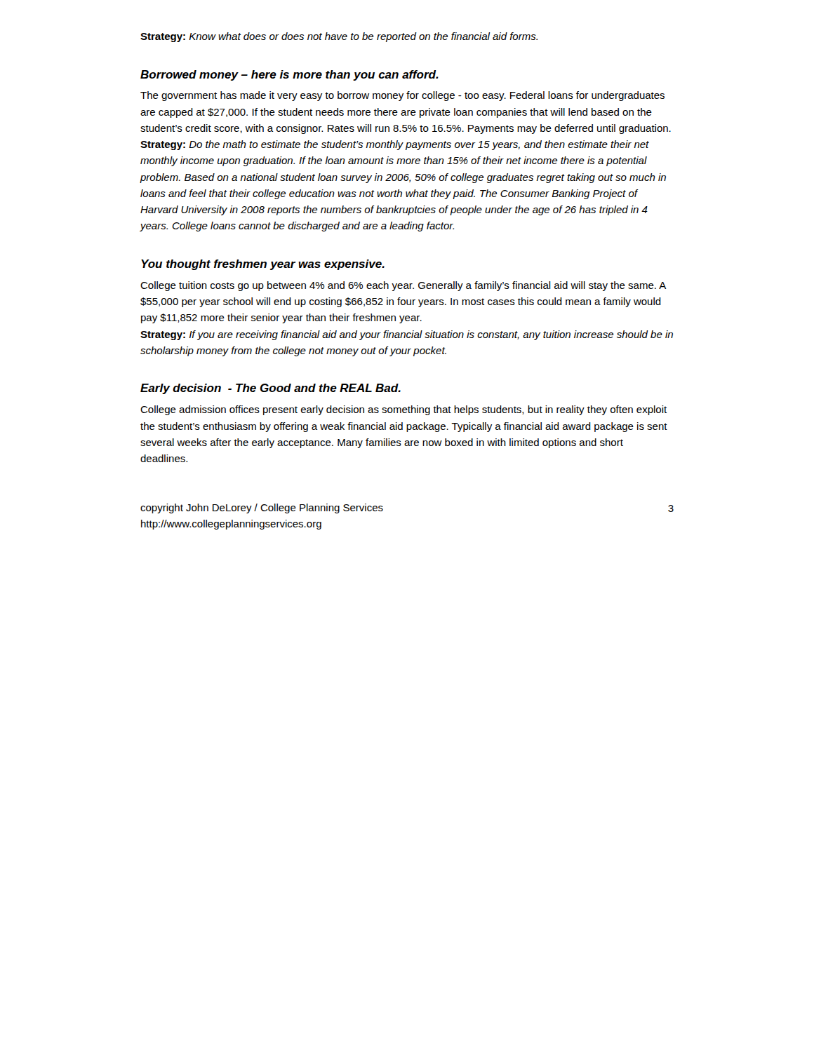Strategy: Know what does or does not have to be reported on the financial aid forms.
Borrowed money – here is more than you can afford.
The government has made it very easy to borrow money for college - too easy. Federal loans for undergraduates are capped at $27,000. If the student needs more there are private loan companies that will lend based on the student’s credit score, with a consignor. Rates will run 8.5% to 16.5%. Payments may be deferred until graduation.
Strategy: Do the math to estimate the student’s monthly payments over 15 years, and then estimate their net monthly income upon graduation. If the loan amount is more than 15% of their net income there is a potential problem. Based on a national student loan survey in 2006, 50% of college graduates regret taking out so much in loans and feel that their college education was not worth what they paid. The Consumer Banking Project of Harvard University in 2008 reports the numbers of bankruptcies of people under the age of 26 has tripled in 4 years. College loans cannot be discharged and are a leading factor.
You thought freshmen year was expensive.
College tuition costs go up between 4% and 6% each year. Generally a family’s financial aid will stay the same. A $55,000 per year school will end up costing $66,852 in four years. In most cases this could mean a family would pay $11,852 more their senior year than their freshmen year.
Strategy: If you are receiving financial aid and your financial situation is constant, any tuition increase should be in scholarship money from the college not money out of your pocket.
Early decision - The Good and the REAL Bad.
College admission offices present early decision as something that helps students, but in reality they often exploit the student’s enthusiasm by offering a weak financial aid package. Typically a financial aid award package is sent several weeks after the early acceptance. Many families are now boxed in with limited options and short deadlines.
copyright John DeLorey / College Planning Services
http://www.collegeplanningservices.org
3